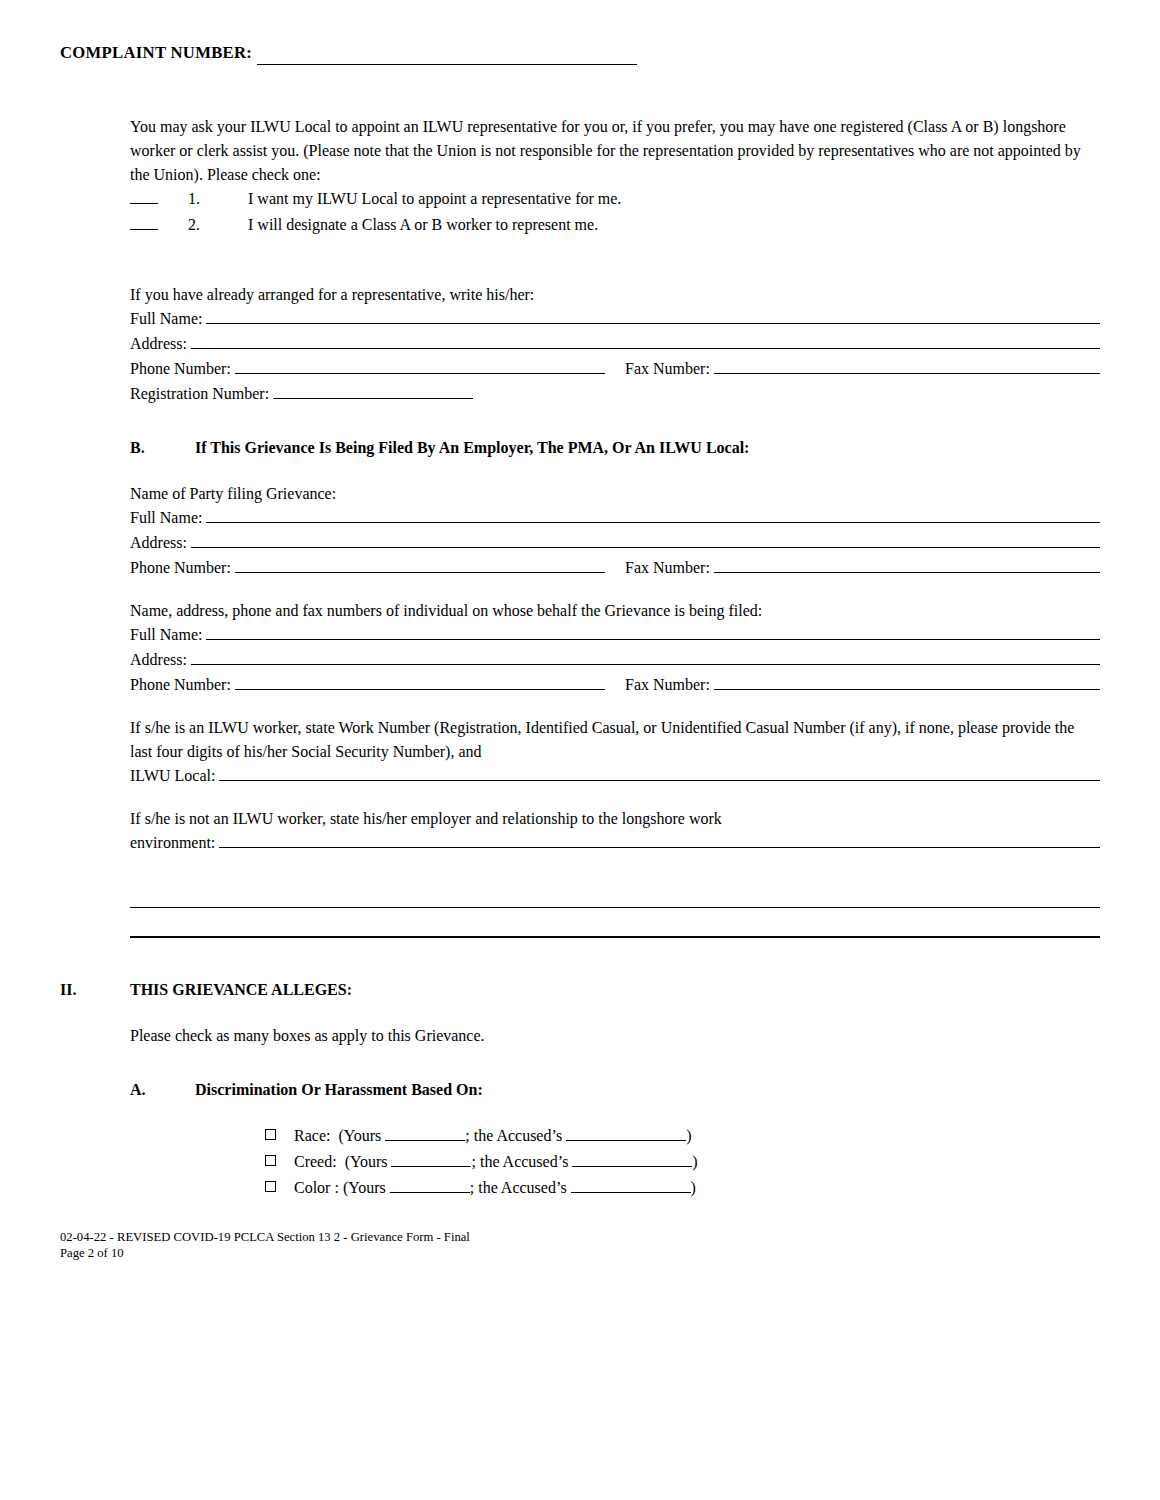COMPLAINT NUMBER:
You may ask your ILWU Local to appoint an ILWU representative for you or, if you prefer, you may have one registered (Class A or B) longshore worker or clerk assist you. (Please note that the Union is not responsible for the representation provided by representatives who are not appointed by the Union). Please check one:
1. I want my ILWU Local to appoint a representative for me.
2. I will designate a Class A or B worker to represent me.
If you have already arranged for a representative, write his/her:
Full Name:
Address:
Phone Number:
Fax Number:
Registration Number:
B. If This Grievance Is Being Filed By An Employer, The PMA, Or An ILWU Local:
Name of Party filing Grievance:
Full Name:
Address:
Phone Number:
Fax Number:
Name, address, phone and fax numbers of individual on whose behalf the Grievance is being filed:
Full Name:
Address:
Phone Number:
Fax Number:
If s/he is an ILWU worker, state Work Number (Registration, Identified Casual, or Unidentified Casual Number (if any), if none, please provide the last four digits of his/her Social Security Number), and
ILWU Local:
If s/he is not an ILWU worker, state his/her employer and relationship to the longshore work
environment:
II. THIS GRIEVANCE ALLEGES:
Please check as many boxes as apply to this Grievance.
A. Discrimination Or Harassment Based On:
Race: (Yours ; the Accused’s )
Creed: (Yours ; the Accused’s )
Color : (Yours ; the Accused’s )
02-04-22 - REVISED COVID-19 PCLCA Section 13 2 - Grievance Form - Final
Page 2 of 10